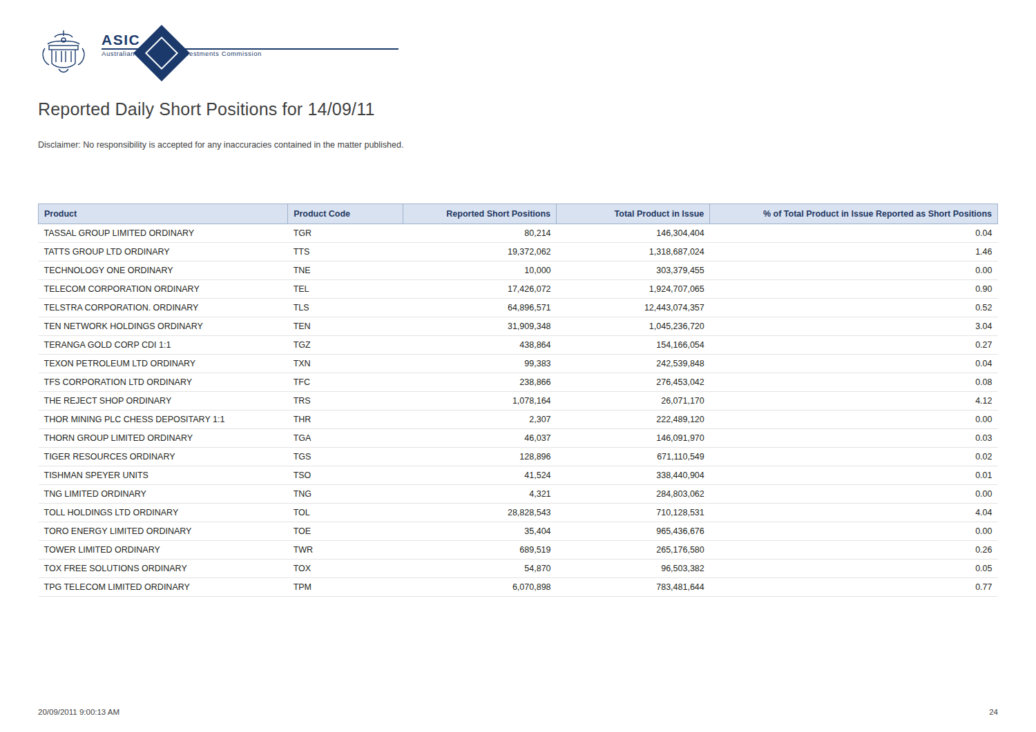ASIC
Australian Securities & Investments Commission
Reported Daily Short Positions for 14/09/11
Disclaimer: No responsibility is accepted for any inaccuracies contained in the matter published.
| Product | Product Code | Reported Short Positions | Total Product in Issue | % of Total Product in Issue Reported as Short Positions |
| --- | --- | --- | --- | --- |
| TASSAL GROUP LIMITED ORDINARY | TGR | 80,214 | 146,304,404 | 0.04 |
| TATTS GROUP LTD ORDINARY | TTS | 19,372,062 | 1,318,687,024 | 1.46 |
| TECHNOLOGY ONE ORDINARY | TNE | 10,000 | 303,379,455 | 0.00 |
| TELECOM CORPORATION ORDINARY | TEL | 17,426,072 | 1,924,707,065 | 0.90 |
| TELSTRA CORPORATION. ORDINARY | TLS | 64,896,571 | 12,443,074,357 | 0.52 |
| TEN NETWORK HOLDINGS ORDINARY | TEN | 31,909,348 | 1,045,236,720 | 3.04 |
| TERANGA GOLD CORP CDI 1:1 | TGZ | 438,864 | 154,166,054 | 0.27 |
| TEXON PETROLEUM LTD ORDINARY | TXN | 99,383 | 242,539,848 | 0.04 |
| TFS CORPORATION LTD ORDINARY | TFC | 238,866 | 276,453,042 | 0.08 |
| THE REJECT SHOP ORDINARY | TRS | 1,078,164 | 26,071,170 | 4.12 |
| THOR MINING PLC CHESS DEPOSITARY 1:1 | THR | 2,307 | 222,489,120 | 0.00 |
| THORN GROUP LIMITED ORDINARY | TGA | 46,037 | 146,091,970 | 0.03 |
| TIGER RESOURCES ORDINARY | TGS | 128,896 | 671,110,549 | 0.02 |
| TISHMAN SPEYER UNITS | TSO | 41,524 | 338,440,904 | 0.01 |
| TNG LIMITED ORDINARY | TNG | 4,321 | 284,803,062 | 0.00 |
| TOLL HOLDINGS LTD ORDINARY | TOL | 28,828,543 | 710,128,531 | 4.04 |
| TORO ENERGY LIMITED ORDINARY | TOE | 35,404 | 965,436,676 | 0.00 |
| TOWER LIMITED ORDINARY | TWR | 689,519 | 265,176,580 | 0.26 |
| TOX FREE SOLUTIONS ORDINARY | TOX | 54,870 | 96,503,382 | 0.05 |
| TPG TELECOM LIMITED ORDINARY | TPM | 6,070,898 | 783,481,644 | 0.77 |
20/09/2011 9:00:13 AM 24